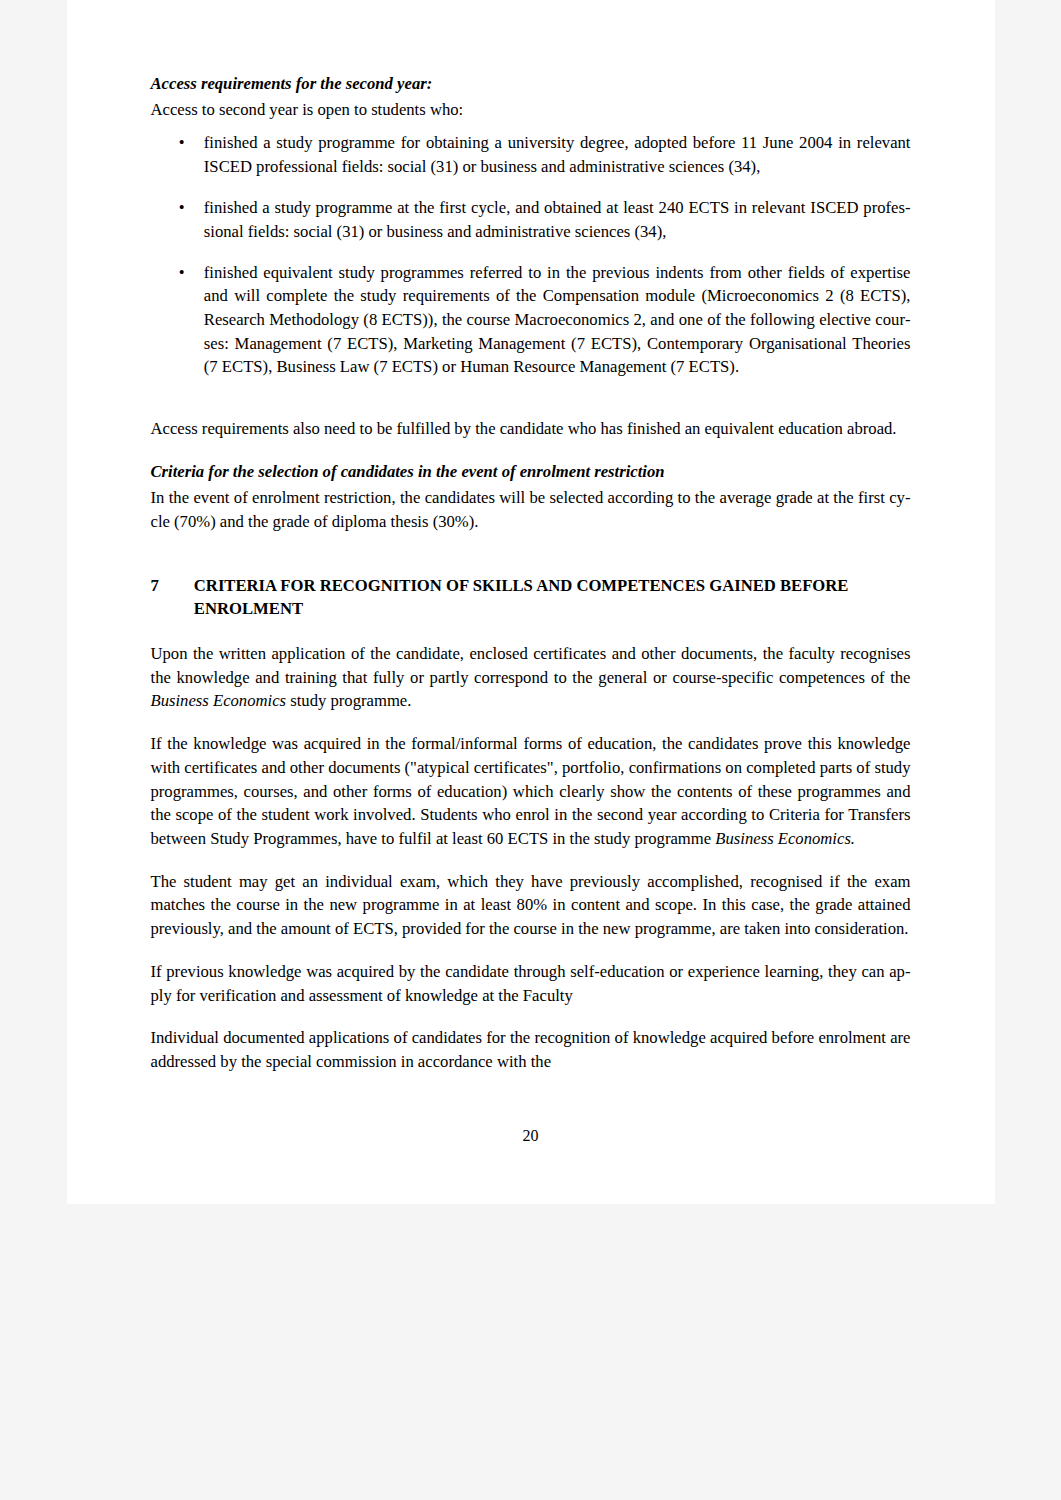Access requirements for the second year:
Access to second year is open to students who:
finished a study programme for obtaining a university degree, adopted before 11 June 2004 in relevant ISCED professional fields: social (31) or business and administrative sciences (34),
finished a study programme at the first cycle, and obtained at least 240 ECTS in relevant ISCED professional fields: social (31) or business and administrative sciences (34),
finished equivalent study programmes referred to in the previous indents from other fields of expertise and will complete the study requirements of the Compensation module (Microeconomics 2 (8 ECTS), Research Methodology (8 ECTS)), the course Macroeconomics 2, and one of the following elective courses: Management (7 ECTS), Marketing Management (7 ECTS), Contemporary Organisational Theories (7 ECTS), Business Law (7 ECTS) or Human Resource Management (7 ECTS).
Access requirements also need to be fulfilled by the candidate who has finished an equivalent education abroad.
Criteria for the selection of candidates in the event of enrolment restriction
In the event of enrolment restriction, the candidates will be selected according to the average grade at the first cycle (70%) and the grade of diploma thesis (30%).
7 Criteria for recognition of skills and competences gained before enrolment
Upon the written application of the candidate, enclosed certificates and other documents, the faculty recognises the knowledge and training that fully or partly correspond to the general or course-specific competences of the Business Economics study programme.
If the knowledge was acquired in the formal/informal forms of education, the candidates prove this knowledge with certificates and other documents ("atypical certificates", portfolio, confirmations on completed parts of study programmes, courses, and other forms of education) which clearly show the contents of these programmes and the scope of the student work involved. Students who enrol in the second year according to Criteria for Transfers between Study Programmes, have to fulfil at least 60 ECTS in the study programme Business Economics.
The student may get an individual exam, which they have previously accomplished, recognised if the exam matches the course in the new programme in at least 80% in content and scope. In this case, the grade attained previously, and the amount of ECTS, provided for the course in the new programme, are taken into consideration.
If previous knowledge was acquired by the candidate through self-education or experience learning, they can apply for verification and assessment of knowledge at the Faculty
Individual documented applications of candidates for the recognition of knowledge acquired before enrolment are addressed by the special commission in accordance with the
20